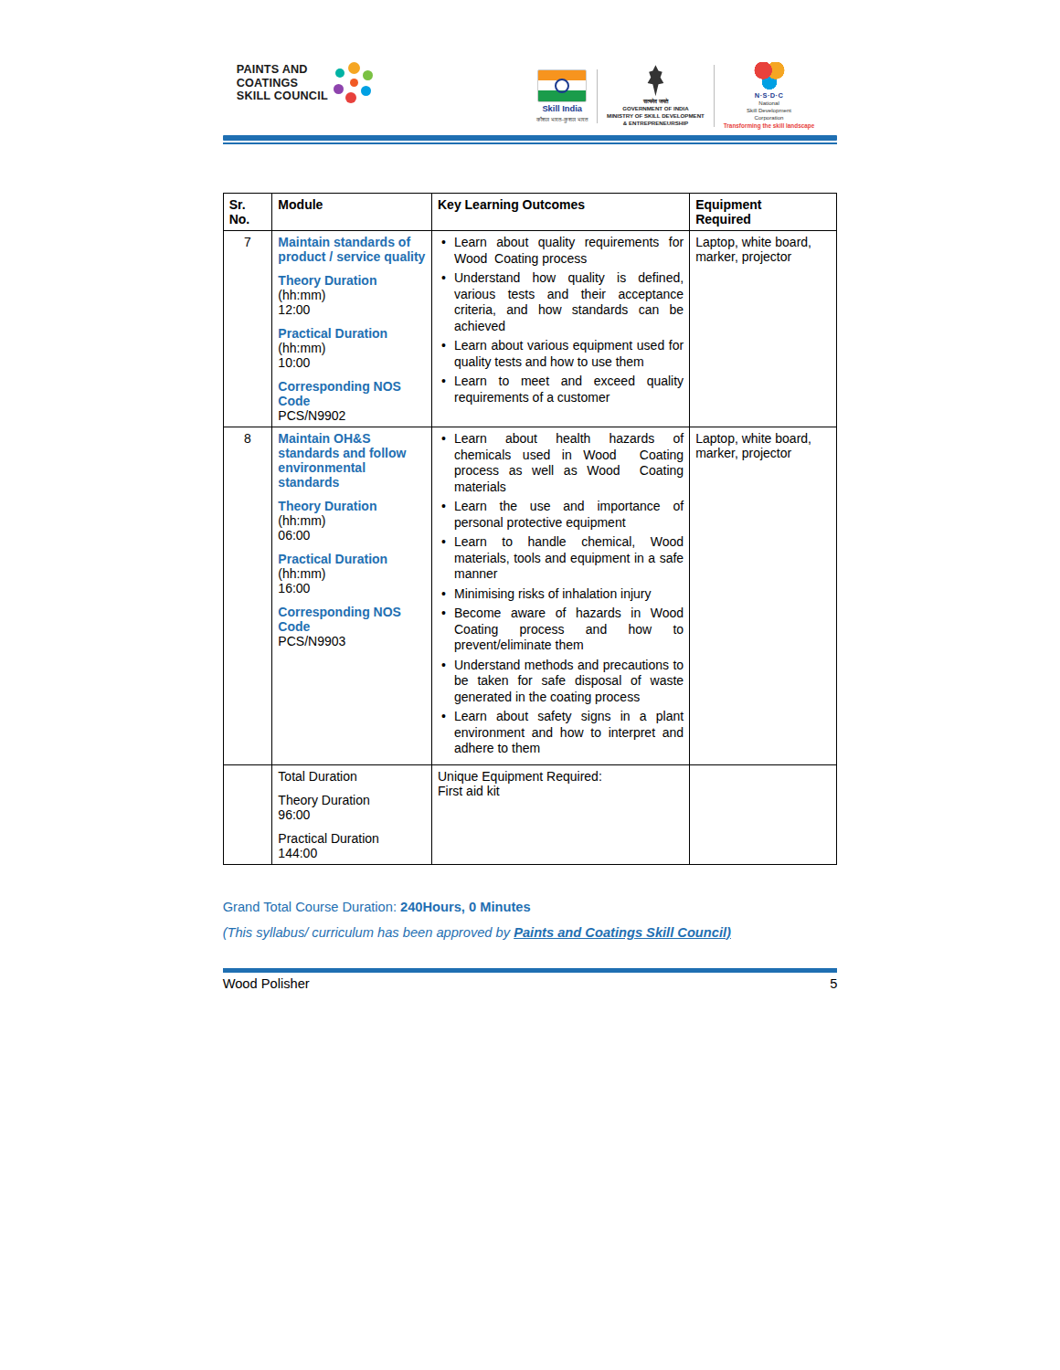PAINTS AND
COATINGS
SKILL COUNCIL
Skill India
कौशल भारत–कुशल भारत
सत्यमेव जयते
GOVERNMENT OF INDIA
MINISTRY OF SKILL DEVELOPMENT
& ENTREPRENEURSHIP
N·S·D·C
National
Skill Development
Corporation
Transforming the skill landscape
| Sr. No. | Module | Key Learning Outcomes | Equipment Required |
| --- | --- | --- | --- |
| 7 | Maintain standards of product / service quality Theory Duration (hh:mm) 12:00 Practical Duration (hh:mm) 10:00 Corresponding NOS Code PCS/N9902 | Learn about quality requirements for Wood Coating process Understand how quality is defined, various tests and their acceptance criteria, and how standards can be achieved Learn about various equipment used for quality tests and how to use them Learn to meet and exceed quality requirements of a customer | Laptop, white board, marker, projector |
| 8 | Maintain OH&S standards and follow environmental standards Theory Duration (hh:mm) 06:00 Practical Duration (hh:mm) 16:00 Corresponding NOS Code PCS/N9903 | Learn about health hazards of chemicals used in Wood Coating process as well as Wood Coating materials Learn the use and importance of personal protective equipment Learn to handle chemical, Wood materials, tools and equipment in a safe manner Minimising risks of inhalation injury Become aware of hazards in Wood Coating process and how to prevent/eliminate them Understand methods and precautions to be taken for safe disposal of waste generated in the coating process Learn about safety signs in a plant environment and how to interpret and adhere to them | Laptop, white board, marker, projector |
| | Total Duration Theory Duration 96:00 Practical Duration 144:00 | Unique Equipment Required: First aid kit | |
Grand Total Course Duration: 240Hours, 0 Minutes
(This syllabus/ curriculum has been approved by Paints and Coatings Skill Council)
Wood Polisher 5